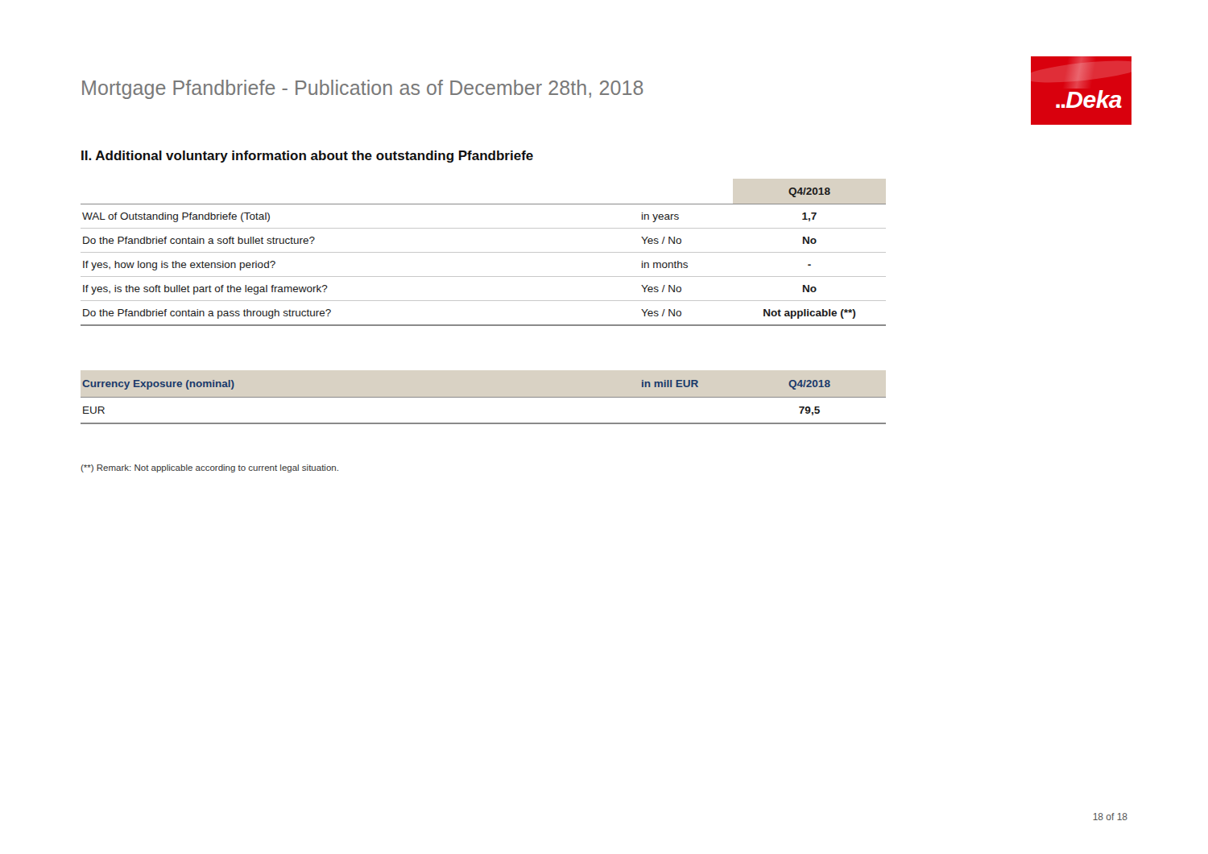Mortgage Pfandbriefe - Publication as of December 28th, 2018
.. Deka
II. Additional voluntary information about the outstanding Pfandbriefe
| | | Q4/2018 |
| --- | --- | --- |
| WAL of Outstanding Pfandbriefe (Total) | in years | 1,7 |
| Do the Pfandbrief contain a soft bullet structure? | Yes / No | No |
| If yes, how long is the extension period? | in months | - |
| If yes, is the soft bullet part of the legal framework? | Yes / No | No |
| Do the Pfandbrief contain a pass through structure? | Yes / No | Not applicable (**) |
| Currency Exposure (nominal) | in mill EUR | Q4/2018 |
| --- | --- | --- |
| EUR | | 79,5 |
(**) Remark: Not applicable according to current legal situation.
18 of 18